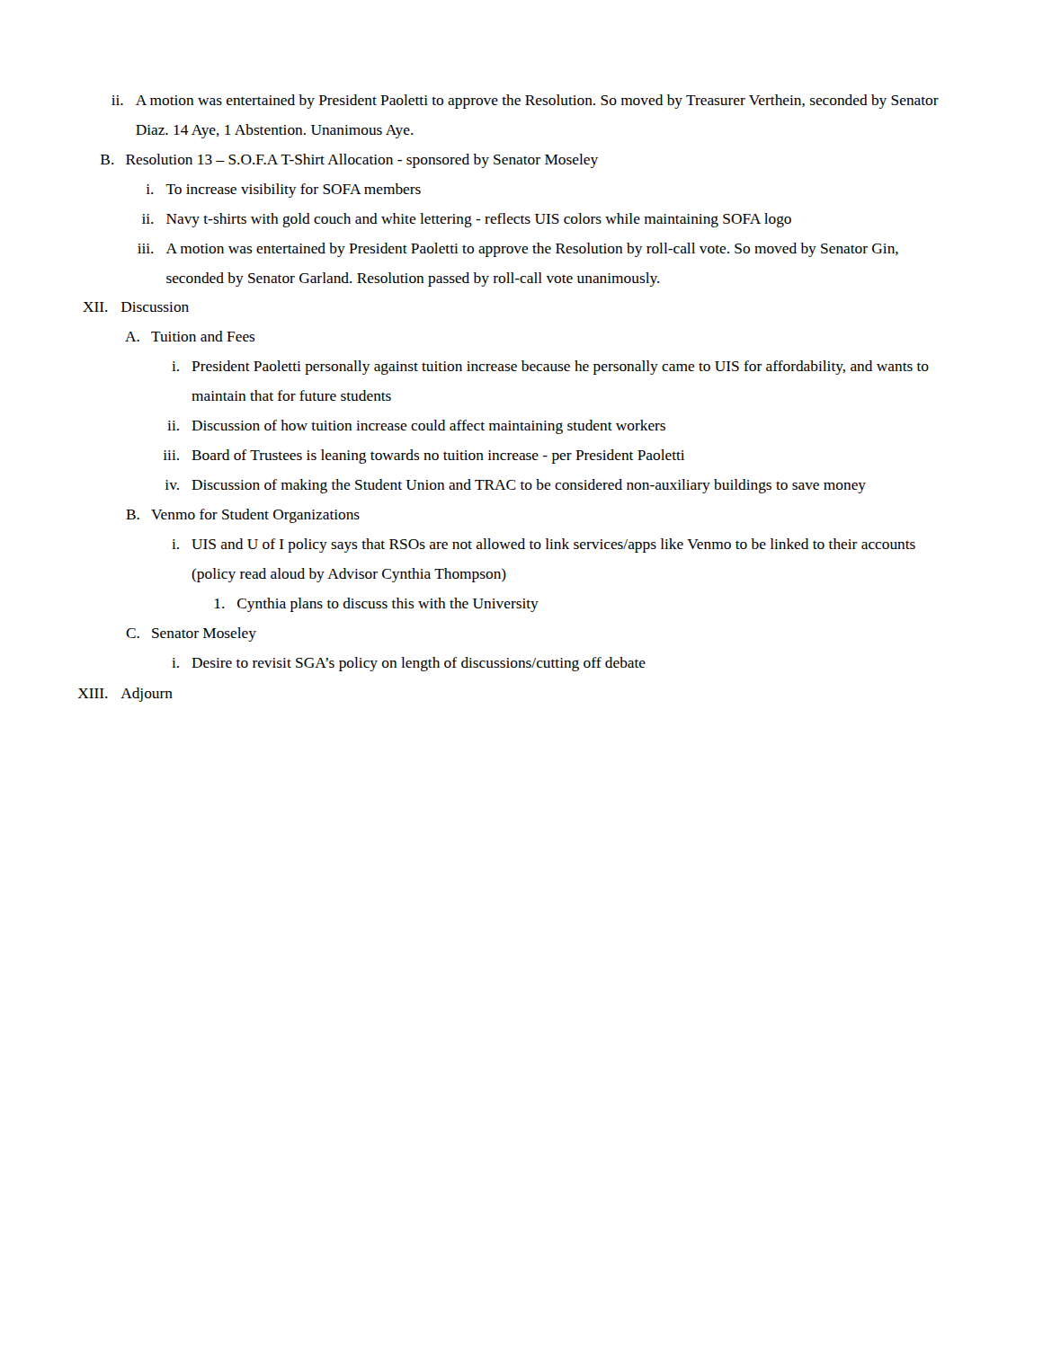A motion was entertained by President Paoletti to approve the Resolution. So moved by Treasurer Verthein, seconded by Senator Diaz. 14 Aye, 1 Abstention. Unanimous Aye.
Resolution 13 – S.O.F.A T-Shirt Allocation - sponsored by Senator Moseley
To increase visibility for SOFA members
Navy t-shirts with gold couch and white lettering - reflects UIS colors while maintaining SOFA logo
A motion was entertained by President Paoletti to approve the Resolution by roll-call vote. So moved by Senator Gin, seconded by Senator Garland. Resolution passed by roll-call vote unanimously.
Discussion
Tuition and Fees
President Paoletti personally against tuition increase because he personally came to UIS for affordability, and wants to maintain that for future students
Discussion of how tuition increase could affect maintaining student workers
Board of Trustees is leaning towards no tuition increase - per President Paoletti
Discussion of making the Student Union and TRAC to be considered non-auxiliary buildings to save money
Venmo for Student Organizations
UIS and U of I policy says that RSOs are not allowed to link services/apps like Venmo to be linked to their accounts (policy read aloud by Advisor Cynthia Thompson)
Cynthia plans to discuss this with the University
Senator Moseley
Desire to revisit SGA’s policy on length of discussions/cutting off debate
Adjourn